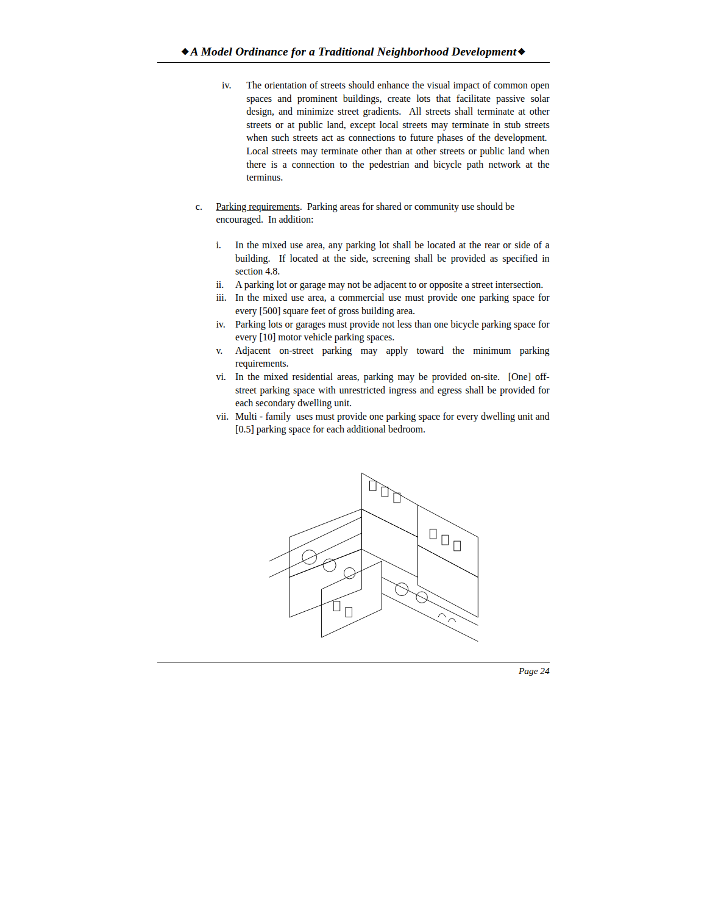❖A Model Ordinance for a Traditional Neighborhood Development❖
iv.
The orientation of streets should enhance the visual impact of common open spaces and prominent buildings, create lots that facilitate passive solar design, and minimize street gradients. All streets shall terminate at other streets or at public land, except local streets may terminate in stub streets when such streets act as connections to future phases of the development. Local streets may terminate other than at other streets or public land when there is a connection to the pedestrian and bicycle path network at the terminus.
c.
Parking requirements. Parking areas for shared or community use should be encouraged. In addition:
i.
In the mixed use area, any parking lot shall be located at the rear or side of a building. If located at the side, screening shall be provided as specified in section 4.8.
ii.
A parking lot or garage may not be adjacent to or opposite a street intersection.
iii.
In the mixed use area, a commercial use must provide one parking space for every [500] square feet of gross building area.
iv.
Parking lots or garages must provide not less than one bicycle parking space for every [10] motor vehicle parking spaces.
v.
Adjacent on-street parking may apply toward the minimum parking requirements.
vi.
In the mixed residential areas, parking may be provided on-site. [One] off-street parking space with unrestricted ingress and egress shall be provided for each secondary dwelling unit.
vii.
Multi - family uses must provide one parking space for every dwelling unit and [0.5] parking space for each additional bedroom.
Page 24